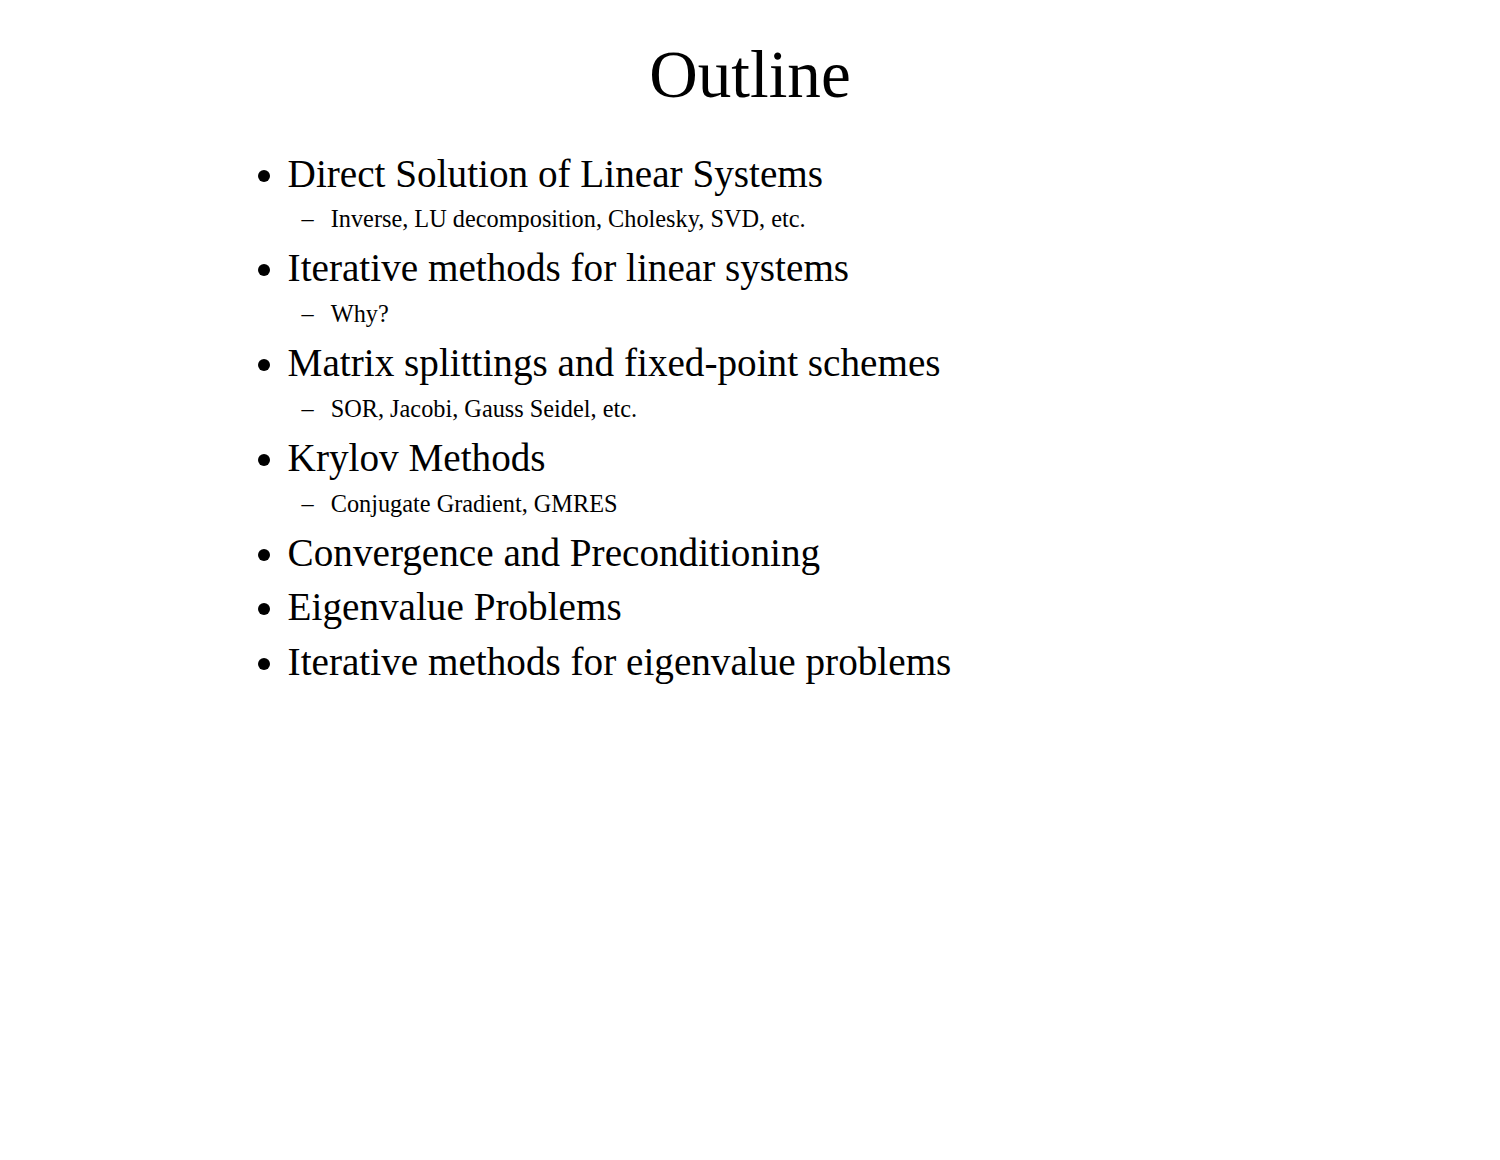Outline
Direct Solution of Linear Systems
Inverse, LU decomposition, Cholesky, SVD, etc.
Iterative methods for linear systems
Why?
Matrix splittings and fixed-point schemes
SOR, Jacobi, Gauss Seidel, etc.
Krylov Methods
Conjugate Gradient, GMRES
Convergence and Preconditioning
Eigenvalue Problems
Iterative methods for eigenvalue problems